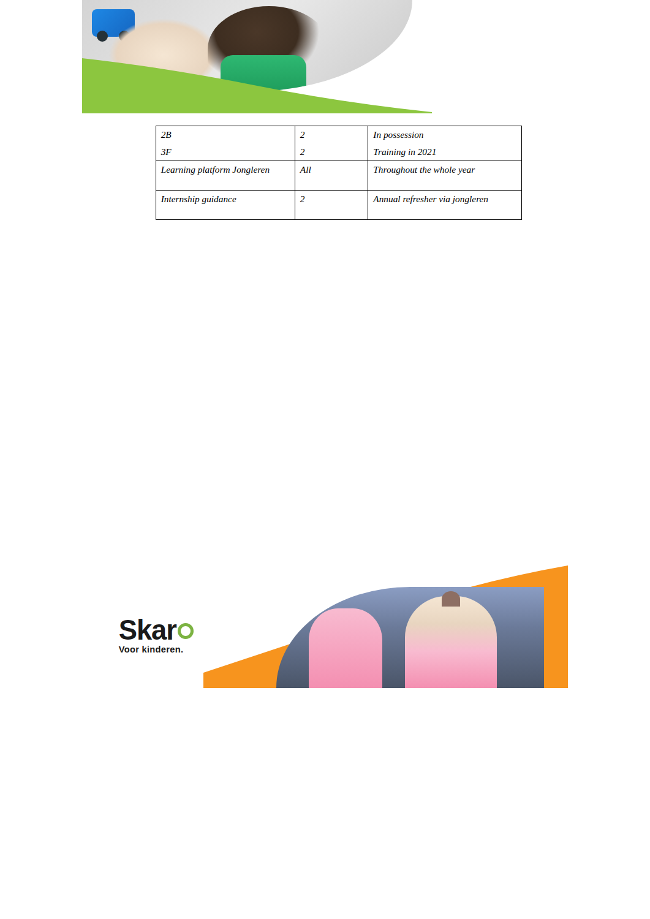| 2B | 2 | In possession |
| 3F | 2 | Training in 2021 |
| Learning platform Jongleren | All | Throughout the whole year |
| Internship guidance | 2 | Annual refresher via jongleren |
Skar
Voor kinderen.